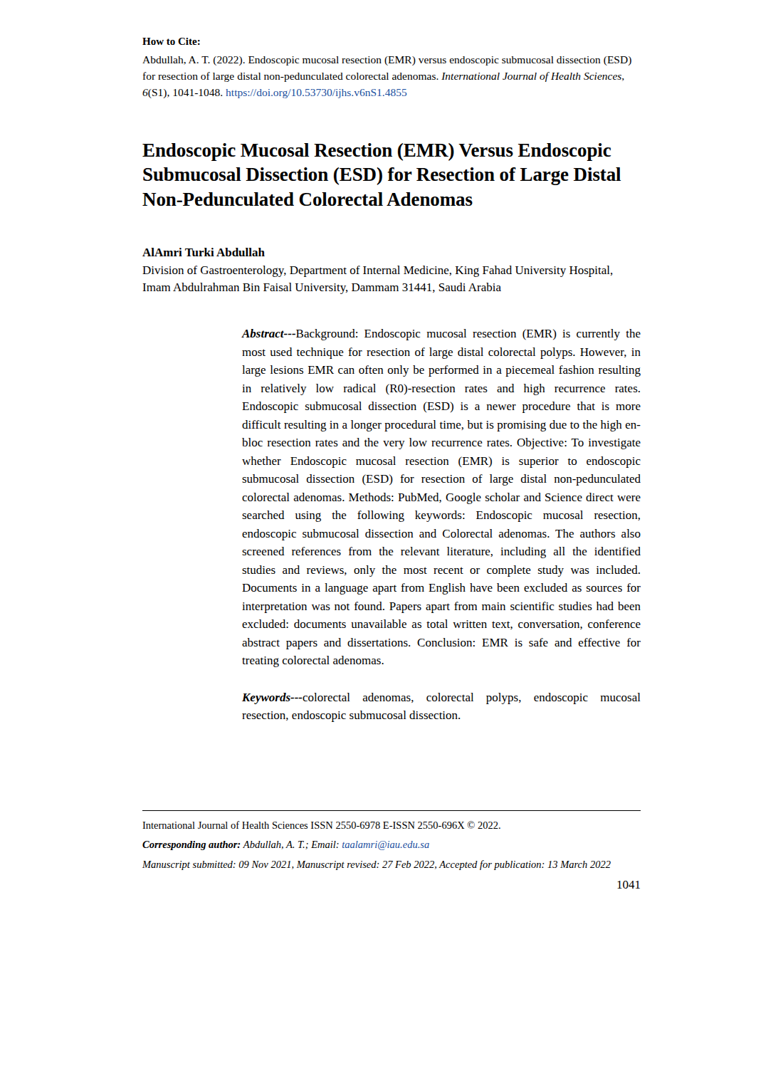How to Cite:
Abdullah, A. T. (2022). Endoscopic mucosal resection (EMR) versus endoscopic submucosal dissection (ESD) for resection of large distal non-pedunculated colorectal adenomas. International Journal of Health Sciences, 6(S1), 1041-1048. https://doi.org/10.53730/ijhs.v6nS1.4855
Endoscopic Mucosal Resection (EMR) Versus Endoscopic Submucosal Dissection (ESD) for Resection of Large Distal Non-Pedunculated Colorectal Adenomas
AlAmri Turki Abdullah
Division of Gastroenterology, Department of Internal Medicine, King Fahad University Hospital, Imam Abdulrahman Bin Faisal University, Dammam 31441, Saudi Arabia
Abstract---Background: Endoscopic mucosal resection (EMR) is currently the most used technique for resection of large distal colorectal polyps. However, in large lesions EMR can often only be performed in a piecemeal fashion resulting in relatively low radical (R0)-resection rates and high recurrence rates. Endoscopic submucosal dissection (ESD) is a newer procedure that is more difficult resulting in a longer procedural time, but is promising due to the high en-bloc resection rates and the very low recurrence rates. Objective: To investigate whether Endoscopic mucosal resection (EMR) is superior to endoscopic submucosal dissection (ESD) for resection of large distal non-pedunculated colorectal adenomas. Methods: PubMed, Google scholar and Science direct were searched using the following keywords: Endoscopic mucosal resection, endoscopic submucosal dissection and Colorectal adenomas. The authors also screened references from the relevant literature, including all the identified studies and reviews, only the most recent or complete study was included. Documents in a language apart from English have been excluded as sources for interpretation was not found. Papers apart from main scientific studies had been excluded: documents unavailable as total written text, conversation, conference abstract papers and dissertations. Conclusion: EMR is safe and effective for treating colorectal adenomas.
Keywords---colorectal adenomas, colorectal polyps, endoscopic mucosal resection, endoscopic submucosal dissection.
International Journal of Health Sciences ISSN 2550-6978 E-ISSN 2550-696X © 2022.
Corresponding author: Abdullah, A. T.; Email: taalamri@iau.edu.sa
Manuscript submitted: 09 Nov 2021, Manuscript revised: 27 Feb 2022, Accepted for publication: 13 March 2022
1041